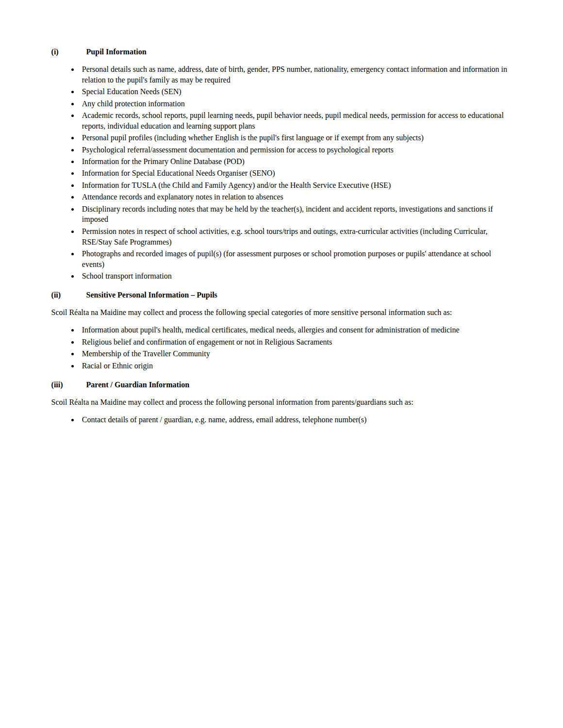(i) Pupil Information
Personal details such as name, address, date of birth, gender, PPS number, nationality, emergency contact information and information in relation to the pupil's family as may be required
Special Education Needs (SEN)
Any child protection information
Academic records, school reports, pupil learning needs, pupil behavior needs, pupil medical needs, permission for access to educational reports, individual education and learning support plans
Personal pupil profiles (including whether English is the pupil's first language or if exempt from any subjects)
Psychological referral/assessment documentation and permission for access to psychological reports
Information for the Primary Online Database (POD)
Information for Special Educational Needs Organiser (SENO)
Information for TUSLA (the Child and Family Agency) and/or the Health Service Executive (HSE)
Attendance records and explanatory notes in relation to absences
Disciplinary records including notes that may be held by the teacher(s), incident and accident reports, investigations and sanctions if imposed
Permission notes in respect of school activities, e.g. school tours/trips and outings, extra-curricular activities (including Curricular, RSE/Stay Safe Programmes)
Photographs and recorded images of pupil(s) (for assessment purposes or school promotion purposes or pupils' attendance at school events)
School transport information
(ii) Sensitive Personal Information – Pupils
Scoil Réalta na Maidine may collect and process the following special categories of more sensitive personal information such as:
Information about pupil's health, medical certificates, medical needs, allergies and consent for administration of medicine
Religious belief and confirmation of engagement or not in Religious Sacraments
Membership of the Traveller Community
Racial or Ethnic origin
(iii) Parent / Guardian Information
Scoil Réalta na Maidine may collect and process the following personal information from parents/guardians such as:
Contact details of parent / guardian, e.g. name, address, email address, telephone number(s)